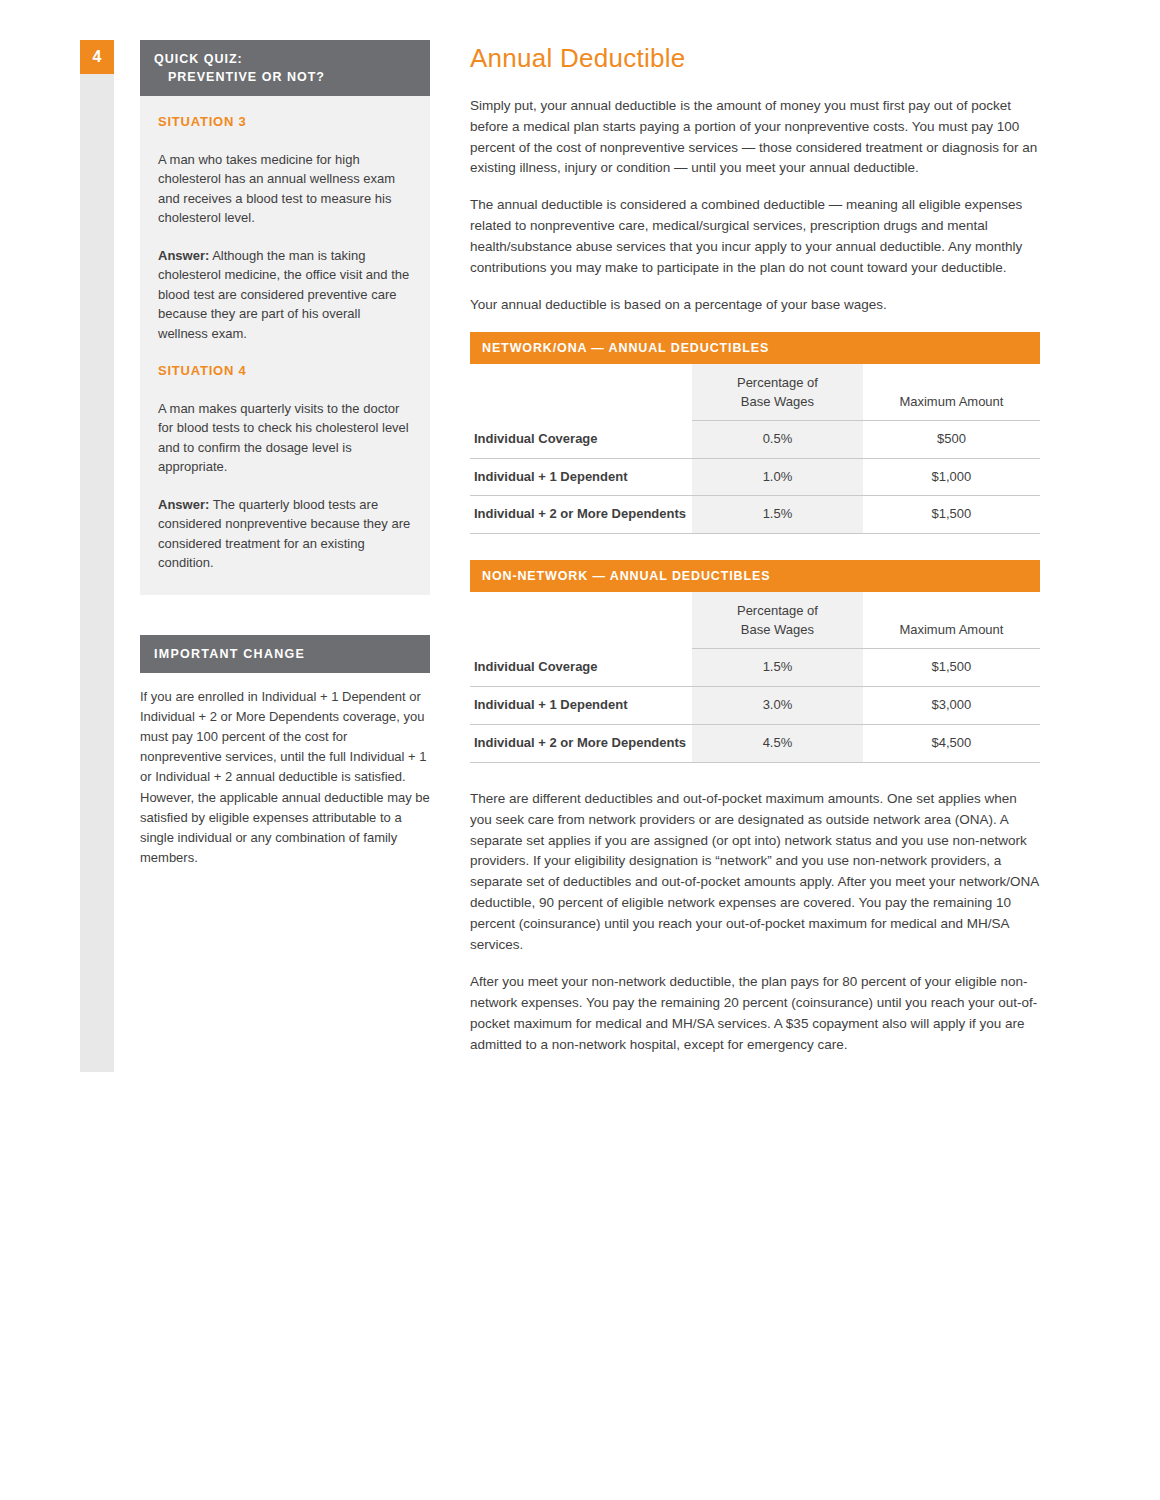4
QUICK QUIZ:PREVENTIVE OR NOT?
SITUATION 3
A man who takes medicine for high cholesterol has an annual wellness exam and receives a blood test to measure his cholesterol level.
Answer: Although the man is taking cholesterol medicine, the office visit and the blood test are considered preventive care because they are part of his overall wellness exam.
SITUATION 4
A man makes quarterly visits to the doctor for blood tests to check his cholesterol level and to confirm the dosage level is appropriate.
Answer: The quarterly blood tests are considered nonpreventive because they are considered treatment for an existing condition.
IMPORTANT CHANGE
If you are enrolled in Individual + 1 Dependent or Individual + 2 or More Dependents coverage, you must pay 100 percent of the cost for nonpreventive services, until the full Individual + 1 or Individual + 2 annual deductible is satisfied. However, the applicable annual deductible may be satisfied by eligible expenses attributable to a single individual or any combination of family members.
Annual Deductible
Simply put, your annual deductible is the amount of money you must first pay out of pocket before a medical plan starts paying a portion of your nonpreventive costs. You must pay 100 percent of the cost of nonpreventive services — those considered treatment or diagnosis for an existing illness, injury or condition — until you meet your annual deductible.
The annual deductible is considered a combined deductible — meaning all eligible expenses related to nonpreventive care, medical/surgical services, prescription drugs and mental health/substance abuse services that you incur apply to your annual deductible. Any monthly contributions you may make to participate in the plan do not count toward your deductible.
Your annual deductible is based on a percentage of your base wages.
NETWORK/ONA — ANNUAL DEDUCTIBLES
| | Percentage of Base Wages | Maximum Amount |
| --- | --- | --- |
| Individual Coverage | 0.5% | $500 |
| Individual + 1 Dependent | 1.0% | $1,000 |
| Individual + 2 or More Dependents | 1.5% | $1,500 |
NON-NETWORK — ANNUAL DEDUCTIBLES
| | Percentage of Base Wages | Maximum Amount |
| --- | --- | --- |
| Individual Coverage | 1.5% | $1,500 |
| Individual + 1 Dependent | 3.0% | $3,000 |
| Individual + 2 or More Dependents | 4.5% | $4,500 |
There are different deductibles and out-of-pocket maximum amounts. One set applies when you seek care from network providers or are designated as outside network area (ONA). A separate set applies if you are assigned (or opt into) network status and you use non-network providers. If your eligibility designation is “network” and you use non-network providers, a separate set of deductibles and out-of-pocket amounts apply. After you meet your network/ONA deductible, 90 percent of eligible network expenses are covered. You pay the remaining 10 percent (coinsurance) until you reach your out-of-pocket maximum for medical and MH/SA services.
After you meet your non-network deductible, the plan pays for 80 percent of your eligible non-network expenses. You pay the remaining 20 percent (coinsurance) until you reach your out-of-pocket maximum for medical and MH/SA services. A $35 copayment also will apply if you are admitted to a non-network hospital, except for emergency care.